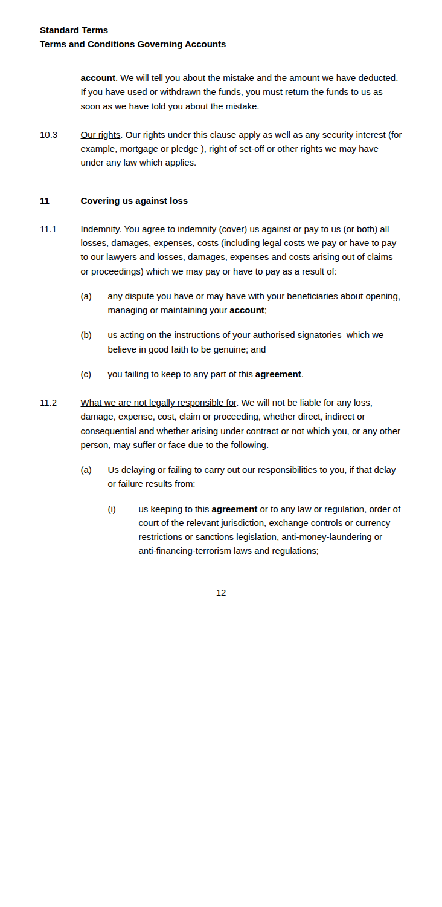Standard Terms
Terms and Conditions Governing Accounts
account. We will tell you about the mistake and the amount we have deducted. If you have used or withdrawn the funds, you must return the funds to us as soon as we have told you about the mistake.
10.3 Our rights. Our rights under this clause apply as well as any security interest (for example, mortgage or pledge ), right of set-off or other rights we may have under any law which applies.
11 Covering us against loss
11.1 Indemnity. You agree to indemnify (cover) us against or pay to us (or both) all losses, damages, expenses, costs (including legal costs we pay or have to pay to our lawyers and losses, damages, expenses and costs arising out of claims or proceedings) which we may pay or have to pay as a result of:
(a) any dispute you have or may have with your beneficiaries about opening, managing or maintaining your account;
(b) us acting on the instructions of your authorised signatories which we believe in good faith to be genuine; and
(c) you failing to keep to any part of this agreement.
11.2 What we are not legally responsible for. We will not be liable for any loss, damage, expense, cost, claim or proceeding, whether direct, indirect or consequential and whether arising under contract or not which you, or any other person, may suffer or face due to the following.
(a) Us delaying or failing to carry out our responsibilities to you, if that delay or failure results from:
(i) us keeping to this agreement or to any law or regulation, order of court of the relevant jurisdiction, exchange controls or currency restrictions or sanctions legislation, anti-money-laundering or anti-financing-terrorism laws and regulations;
12